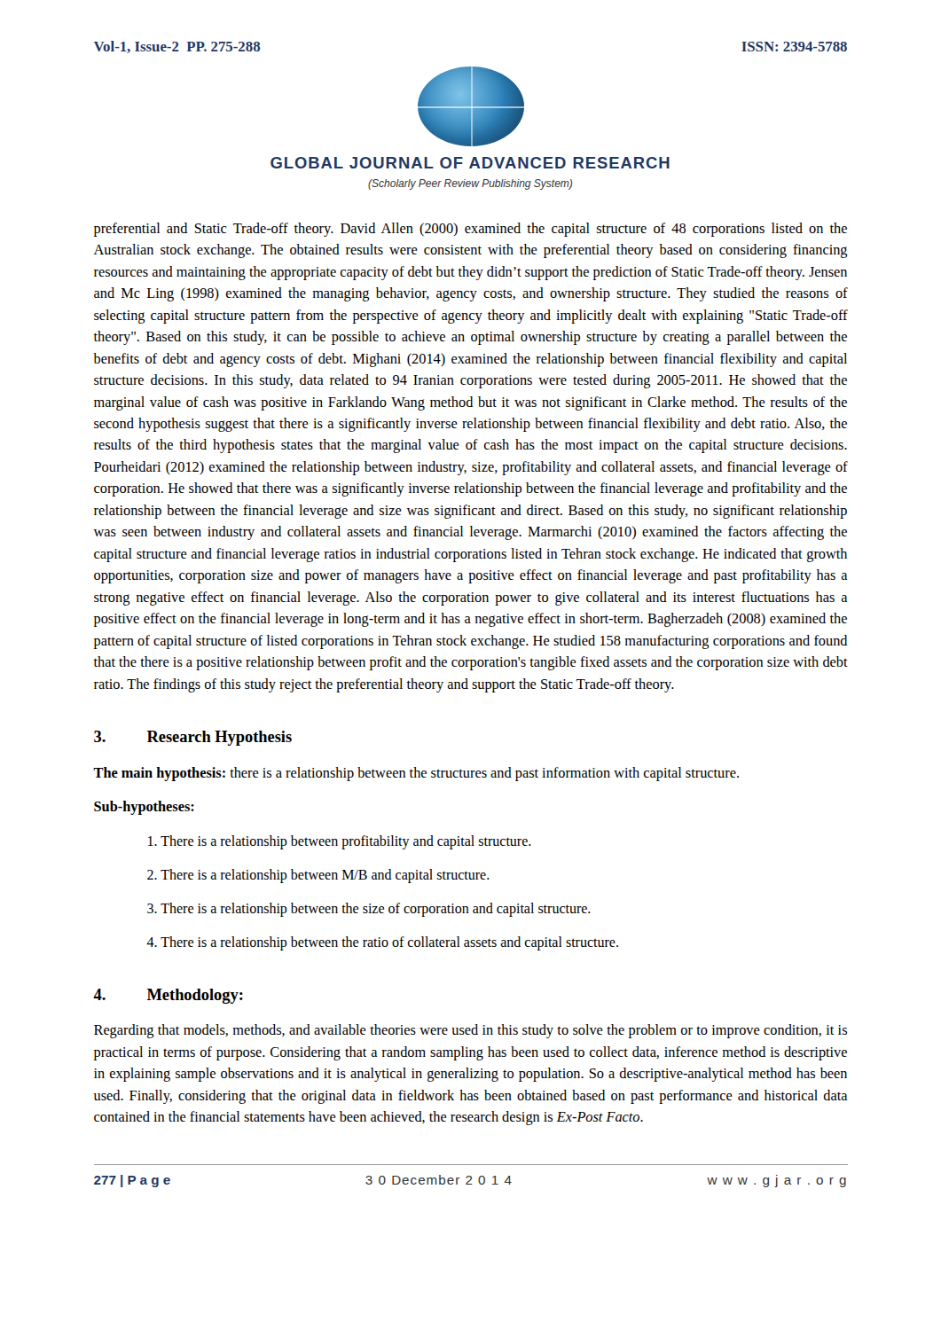Vol-1, Issue-2 PP. 275-288 ISSN: 2394-5788
GLOBAL JOURNAL OF ADVANCED RESEARCH
(Scholarly Peer Review Publishing System)
preferential and Static Trade-off theory. David Allen (2000) examined the capital structure of 48 corporations listed on the Australian stock exchange. The obtained results were consistent with the preferential theory based on considering financing resources and maintaining the appropriate capacity of debt but they didn’t support the prediction of Static Trade-off theory. Jensen and Mc Ling (1998) examined the managing behavior, agency costs, and ownership structure. They studied the reasons of selecting capital structure pattern from the perspective of agency theory and implicitly dealt with explaining "Static Trade-off theory". Based on this study, it can be possible to achieve an optimal ownership structure by creating a parallel between the benefits of debt and agency costs of debt. Mighani (2014) examined the relationship between financial flexibility and capital structure decisions. In this study, data related to 94 Iranian corporations were tested during 2005-2011. He showed that the marginal value of cash was positive in Farklando Wang method but it was not significant in Clarke method. The results of the second hypothesis suggest that there is a significantly inverse relationship between financial flexibility and debt ratio. Also, the results of the third hypothesis states that the marginal value of cash has the most impact on the capital structure decisions. Pourheidari (2012) examined the relationship between industry, size, profitability and collateral assets, and financial leverage of corporation. He showed that there was a significantly inverse relationship between the financial leverage and profitability and the relationship between the financial leverage and size was significant and direct. Based on this study, no significant relationship was seen between industry and collateral assets and financial leverage. Marmarchi (2010) examined the factors affecting the capital structure and financial leverage ratios in industrial corporations listed in Tehran stock exchange. He indicated that growth opportunities, corporation size and power of managers have a positive effect on financial leverage and past profitability has a strong negative effect on financial leverage. Also the corporation power to give collateral and its interest fluctuations has a positive effect on the financial leverage in long-term and it has a negative effect in short-term. Bagherzadeh (2008) examined the pattern of capital structure of listed corporations in Tehran stock exchange. He studied 158 manufacturing corporations and found that the there is a positive relationship between profit and the corporation's tangible fixed assets and the corporation size with debt ratio. The findings of this study reject the preferential theory and support the Static Trade-off theory.
3. Research Hypothesis
The main hypothesis: there is a relationship between the structures and past information with capital structure.
Sub-hypotheses:
1. There is a relationship between profitability and capital structure.
2. There is a relationship between M/B and capital structure.
3. There is a relationship between the size of corporation and capital structure.
4. There is a relationship between the ratio of collateral assets and capital structure.
4. Methodology:
Regarding that models, methods, and available theories were used in this study to solve the problem or to improve condition, it is practical in terms of purpose. Considering that a random sampling has been used to collect data, inference method is descriptive in explaining sample observations and it is analytical in generalizing to population. So a descriptive-analytical method has been used. Finally, considering that the original data in fieldwork has been obtained based on past performance and historical data contained in the financial statements have been achieved, the research design is Ex-Post Facto.
277 | P a g e 3 0 December 2 0 1 4 w w w . g j a r . o r g